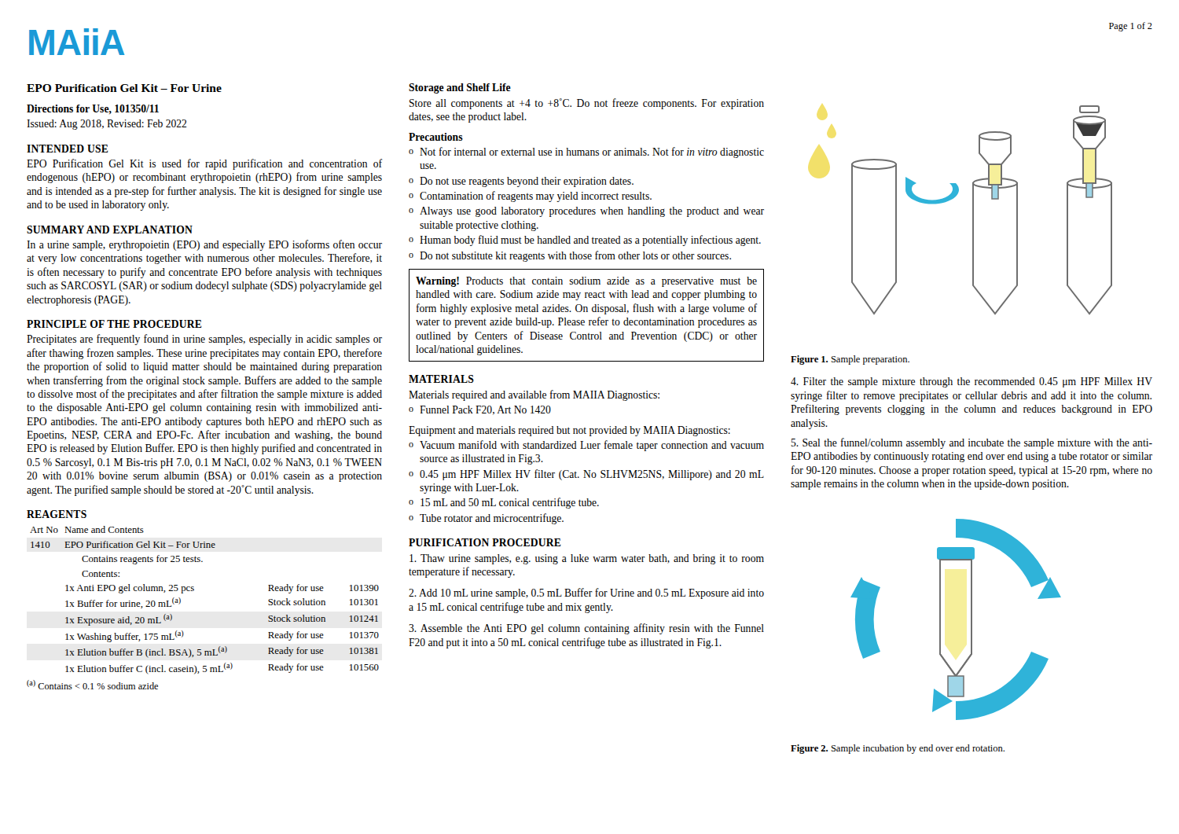Page 1 of 2
MAii A
EPO Purification Gel Kit – For Urine
Directions for Use, 101350/11
Issued: Aug 2018, Revised: Feb 2022
Intended use
EPO Purification Gel Kit is used for rapid purification and concentration of endogenous (hEPO) or recombinant erythropoietin (rhEPO) from urine samples and is intended as a pre-step for further analysis. The kit is designed for single use and to be used in laboratory only.
Summary and explanation
In a urine sample, erythropoietin (EPO) and especially EPO isoforms often occur at very low concentrations together with numerous other molecules. Therefore, it is often necessary to purify and concentrate EPO before analysis with techniques such as SARCOSYL (SAR) or sodium dodecyl sulphate (SDS) polyacrylamide gel electrophoresis (PAGE).
Principle of the procedure
Precipitates are frequently found in urine samples, especially in acidic samples or after thawing frozen samples. These urine precipitates may contain EPO, therefore the proportion of solid to liquid matter should be maintained during preparation when transferring from the original stock sample. Buffers are added to the sample to dissolve most of the precipitates and after filtration the sample mixture is added to the disposable Anti-EPO gel column containing resin with immobilized anti-EPO antibodies. The anti-EPO antibody captures both hEPO and rhEPO such as Epoetins, NESP, CERA and EPO-Fc. After incubation and washing, the bound EPO is released by Elution Buffer. EPO is then highly purified and concentrated in 0.5 % Sarcosyl, 0.1 M Bis-tris pH 7.0, 0.1 M NaCl, 0.02 % NaN3, 0.1 % TWEEN 20 with 0.01% bovine serum albumin (BSA) or 0.01% casein as a protection agent. The purified sample should be stored at -20˚C until analysis.
Reagents
| Art No | Name and Contents |
| 1410 | EPO Purification Gel Kit – For Urine |
| | Contains reagents for 25 tests. |
| | Contents: |
| | 1x Anti EPO gel column, 25 pcs | Ready for use | 101390 |
| | 1x Buffer for urine, 20 mL (a) | Stock solution | 101301 |
| | 1x Exposure aid, 20 mL (a) | Stock solution | 101241 |
| | 1x Washing buffer, 175 mL (a) | Ready for use | 101370 |
| | 1x Elution buffer B (incl. BSA), 5 mL (a) | Ready for use | 101381 |
| | 1x Elution buffer C (incl. casein), 5 mL (a) | Ready for use | 101560 |
(a) Contains < 0.1 % sodium azide
Storage and Shelf Life
Store all components at +4 to +8˚C. Do not freeze components. For expiration dates, see the product label.
Precautions
Not for internal or external use in humans or animals. Not for in vitro diagnostic use.
Do not use reagents beyond their expiration dates.
Contamination of reagents may yield incorrect results.
Always use good laboratory procedures when handling the product and wear suitable protective clothing.
Human body fluid must be handled and treated as a potentially infectious agent.
Do not substitute kit reagents with those from other lots or other sources.
Warning! Products that contain sodium azide as a preservative must be handled with care. Sodium azide may react with lead and copper plumbing to form highly explosive metal azides. On disposal, flush with a large volume of water to prevent azide build-up. Please refer to decontamination procedures as outlined by Centers of Disease Control and Prevention (CDC) or other local/national guidelines.
Materials
Materials required and available from MAIIA Diagnostics:
Funnel Pack F20, Art No 1420
Equipment and materials required but not provided by MAIIA Diagnostics:
Vacuum manifold with standardized Luer female taper connection and vacuum source as illustrated in Fig.3.
0.45 μm HPF Millex HV filter (Cat. No SLHVM25NS, Millipore) and 20 mL syringe with Luer-Lok.
15 mL and 50 mL conical centrifuge tube.
Tube rotator and microcentrifuge.
Purification procedure
Thaw urine samples, e.g. using a luke warm water bath, and bring it to room temperature if necessary.
Add 10 mL urine sample, 0.5 mL Buffer for Urine and 0.5 mL Exposure aid into a 15 mL conical centrifuge tube and mix gently.
Assemble the Anti EPO gel column containing affinity resin with the Funnel F20 and put it into a 50 mL conical centrifuge tube as illustrated in Fig.1.
Figure 1. Sample preparation.
4. Filter the sample mixture through the recommended 0.45 μm HPF Millex HV syringe filter to remove precipitates or cellular debris and add it into the column. Prefiltering prevents clogging in the column and reduces background in EPO analysis.
5. Seal the funnel/column assembly and incubate the sample mixture with the anti-EPO antibodies by continuously rotating end over end using a tube rotator or similar for 90-120 minutes. Choose a proper rotation speed, typical at 15-20 rpm, where no sample remains in the column when in the upside-down position.
Figure 2. Sample incubation by end over end rotation.